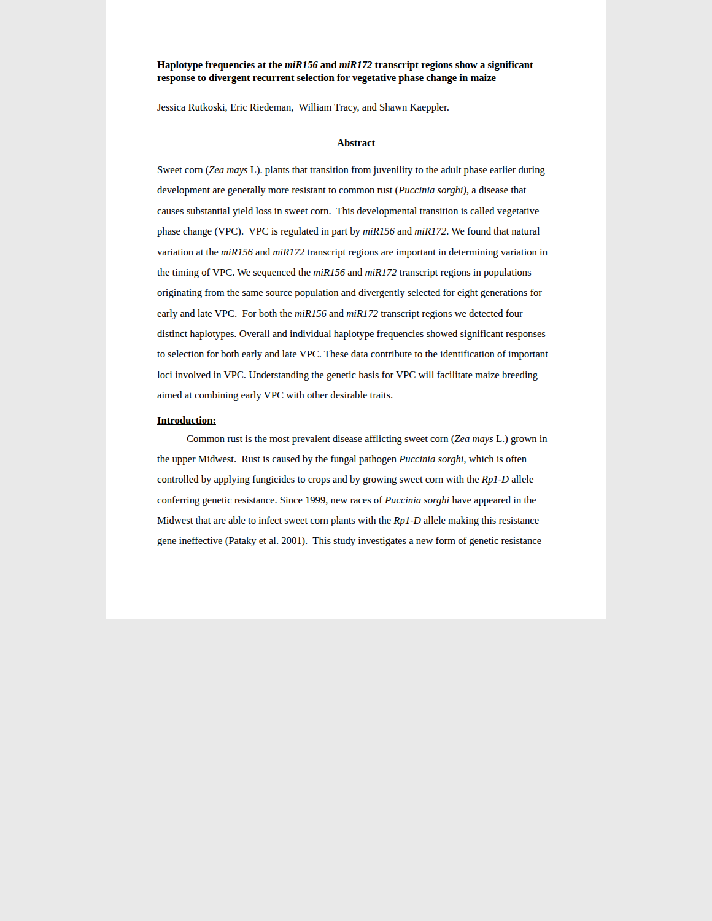Haplotype frequencies at the miR156 and miR172 transcript regions show a significant response to divergent recurrent selection for vegetative phase change in maize
Jessica Rutkoski, Eric Riedeman, William Tracy, and Shawn Kaeppler.
Abstract
Sweet corn (Zea mays L). plants that transition from juvenility to the adult phase earlier during development are generally more resistant to common rust (Puccinia sorghi), a disease that causes substantial yield loss in sweet corn. This developmental transition is called vegetative phase change (VPC). VPC is regulated in part by miR156 and miR172. We found that natural variation at the miR156 and miR172 transcript regions are important in determining variation in the timing of VPC. We sequenced the miR156 and miR172 transcript regions in populations originating from the same source population and divergently selected for eight generations for early and late VPC. For both the miR156 and miR172 transcript regions we detected four distinct haplotypes. Overall and individual haplotype frequencies showed significant responses to selection for both early and late VPC. These data contribute to the identification of important loci involved in VPC. Understanding the genetic basis for VPC will facilitate maize breeding aimed at combining early VPC with other desirable traits.
Introduction:
Common rust is the most prevalent disease afflicting sweet corn (Zea mays L.) grown in the upper Midwest. Rust is caused by the fungal pathogen Puccinia sorghi, which is often controlled by applying fungicides to crops and by growing sweet corn with the Rp1-D allele conferring genetic resistance. Since 1999, new races of Puccinia sorghi have appeared in the Midwest that are able to infect sweet corn plants with the Rp1-D allele making this resistance gene ineffective (Pataky et al. 2001). This study investigates a new form of genetic resistance